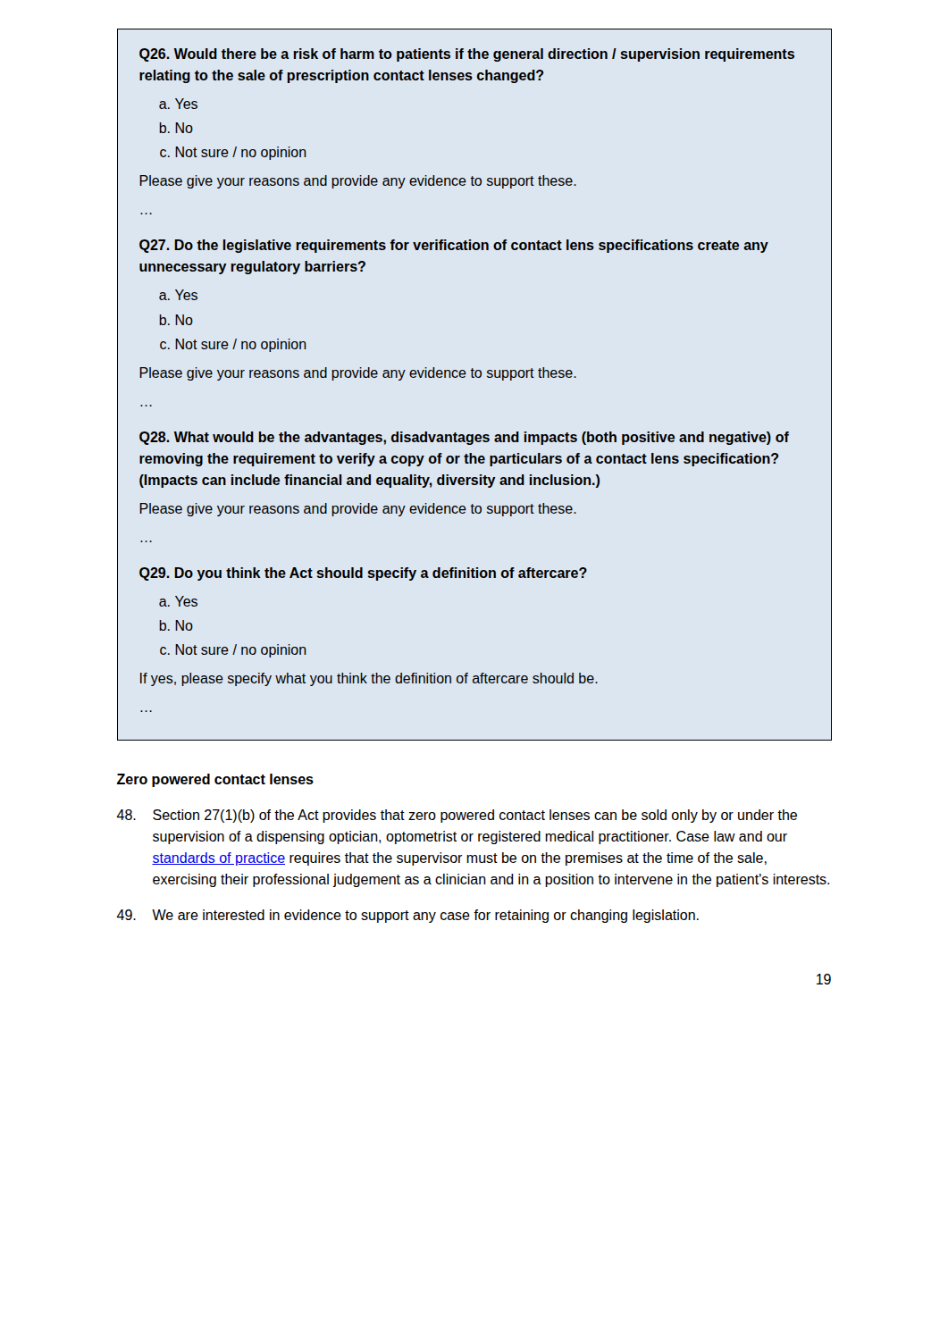Q26. Would there be a risk of harm to patients if the general direction / supervision requirements relating to the sale of prescription contact lenses changed?
Yes
No
Not sure / no opinion
Please give your reasons and provide any evidence to support these.
…
Q27. Do the legislative requirements for verification of contact lens specifications create any unnecessary regulatory barriers?
Yes
No
Not sure / no opinion
Please give your reasons and provide any evidence to support these.
…
Q28. What would be the advantages, disadvantages and impacts (both positive and negative) of removing the requirement to verify a copy of or the particulars of a contact lens specification? (Impacts can include financial and equality, diversity and inclusion.)
Please give your reasons and provide any evidence to support these.
…
Q29. Do you think the Act should specify a definition of aftercare?
Yes
No
Not sure / no opinion
If yes, please specify what you think the definition of aftercare should be.
…
Zero powered contact lenses
Section 27(1)(b) of the Act provides that zero powered contact lenses can be sold only by or under the supervision of a dispensing optician, optometrist or registered medical practitioner. Case law and our standards of practice requires that the supervisor must be on the premises at the time of the sale, exercising their professional judgement as a clinician and in a position to intervene in the patient's interests.
We are interested in evidence to support any case for retaining or changing legislation.
19